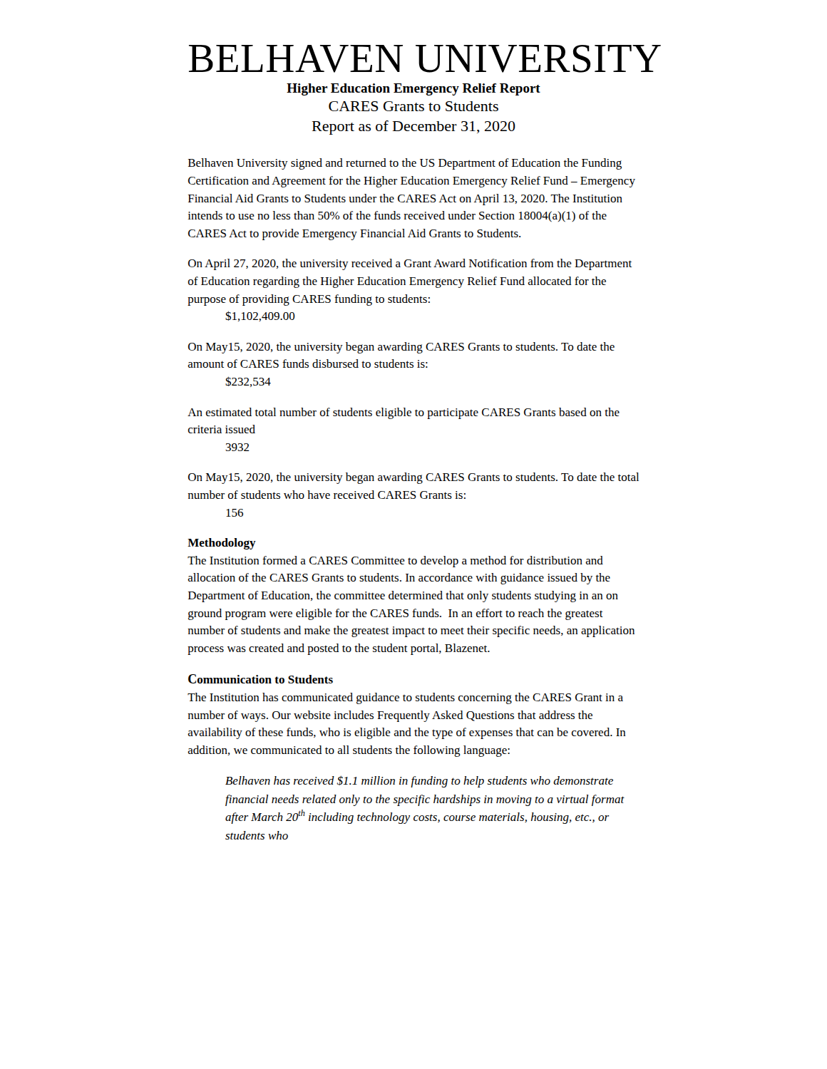BELHAVEN UNIVERSITY
Higher Education Emergency Relief Report
CARES Grants to Students
Report as of December 31, 2020
Belhaven University signed and returned to the US Department of Education the Funding Certification and Agreement for the Higher Education Emergency Relief Fund – Emergency Financial Aid Grants to Students under the CARES Act on April 13, 2020. The Institution intends to use no less than 50% of the funds received under Section 18004(a)(1) of the CARES Act to provide Emergency Financial Aid Grants to Students.
On April 27, 2020, the university received a Grant Award Notification from the Department of Education regarding the Higher Education Emergency Relief Fund allocated for the purpose of providing CARES funding to students:
$1,102,409.00
On May15, 2020, the university began awarding CARES Grants to students. To date the amount of CARES funds disbursed to students is:
$232,534
An estimated total number of students eligible to participate CARES Grants based on the criteria issued
3932
On May15, 2020, the university began awarding CARES Grants to students. To date the total number of students who have received CARES Grants is:
156
Methodology
The Institution formed a CARES Committee to develop a method for distribution and allocation of the CARES Grants to students. In accordance with guidance issued by the Department of Education, the committee determined that only students studying in an on ground program were eligible for the CARES funds. In an effort to reach the greatest number of students and make the greatest impact to meet their specific needs, an application process was created and posted to the student portal, Blazenet.
Communication to Students
The Institution has communicated guidance to students concerning the CARES Grant in a number of ways. Our website includes Frequently Asked Questions that address the availability of these funds, who is eligible and the type of expenses that can be covered. In addition, we communicated to all students the following language:
Belhaven has received $1.1 million in funding to help students who demonstrate financial needs related only to the specific hardships in moving to a virtual format after March 20th including technology costs, course materials, housing, etc., or students who